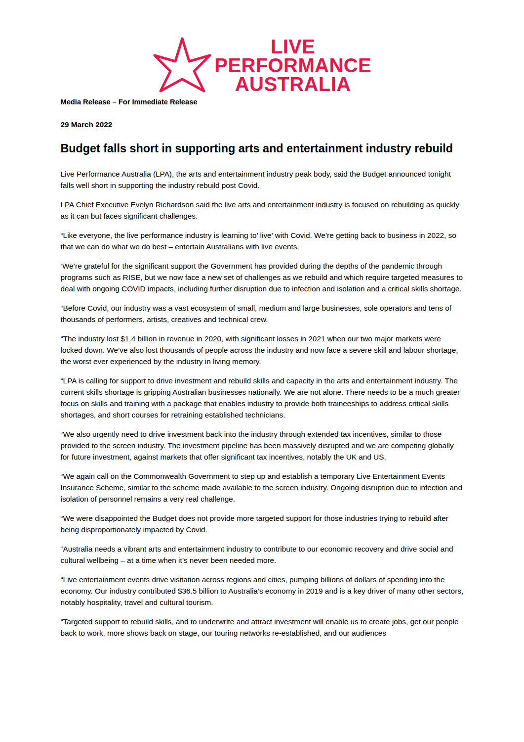Live Performance Australia
Media Release – For Immediate Release
29 March 2022
Budget falls short in supporting arts and entertainment industry rebuild
Live Performance Australia (LPA), the arts and entertainment industry peak body, said the Budget announced tonight falls well short in supporting the industry rebuild post Covid.
LPA Chief Executive Evelyn Richardson said the live arts and entertainment industry is focused on rebuilding as quickly as it can but faces significant challenges.
“Like everyone, the live performance industry is learning to’ live’ with Covid. We’re getting back to business in 2022, so that we can do what we do best – entertain Australians with live events.
‘We’re grateful for the significant support the Government has provided during the depths of the pandemic through programs such as RISE, but we now face a new set of challenges as we rebuild and which require targeted measures to deal with ongoing COVID impacts, including further disruption due to infection and isolation and a critical skills shortage.
“Before Covid, our industry was a vast ecosystem of small, medium and large businesses, sole operators and tens of thousands of performers, artists, creatives and technical crew.
“The industry lost $1.4 billion in revenue in 2020, with significant losses in 2021 when our two major markets were locked down. We’ve also lost thousands of people across the industry and now face a severe skill and labour shortage, the worst ever experienced by the industry in living memory.
“LPA is calling for support to drive investment and rebuild skills and capacity in the arts and entertainment industry. The current skills shortage is gripping Australian businesses nationally. We are not alone. There needs to be a much greater focus on skills and training with a package that enables industry to provide both traineeships to address critical skills shortages, and short courses for retraining established technicians.
“We also urgently need to drive investment back into the industry through extended tax incentives, similar to those provided to the screen industry. The investment pipeline has been massively disrupted and we are competing globally for future investment, against markets that offer significant tax incentives, notably the UK and US.
“We again call on the Commonwealth Government to step up and establish a temporary Live Entertainment Events Insurance Scheme, similar to the scheme made available to the screen industry. Ongoing disruption due to infection and isolation of personnel remains a very real challenge.
“We were disappointed the Budget does not provide more targeted support for those industries trying to rebuild after being disproportionately impacted by Covid.
“Australia needs a vibrant arts and entertainment industry to contribute to our economic recovery and drive social and cultural wellbeing – at a time when it’s never been needed more.
“Live entertainment events drive visitation across regions and cities, pumping billions of dollars of spending into the economy. Our industry contributed $36.5 billion to Australia’s economy in 2019 and is a key driver of many other sectors, notably hospitality, travel and cultural tourism.
“Targeted support to rebuild skills, and to underwrite and attract investment will enable us to create jobs, get our people back to work, more shows back on stage, our touring networks re-established, and our audiences